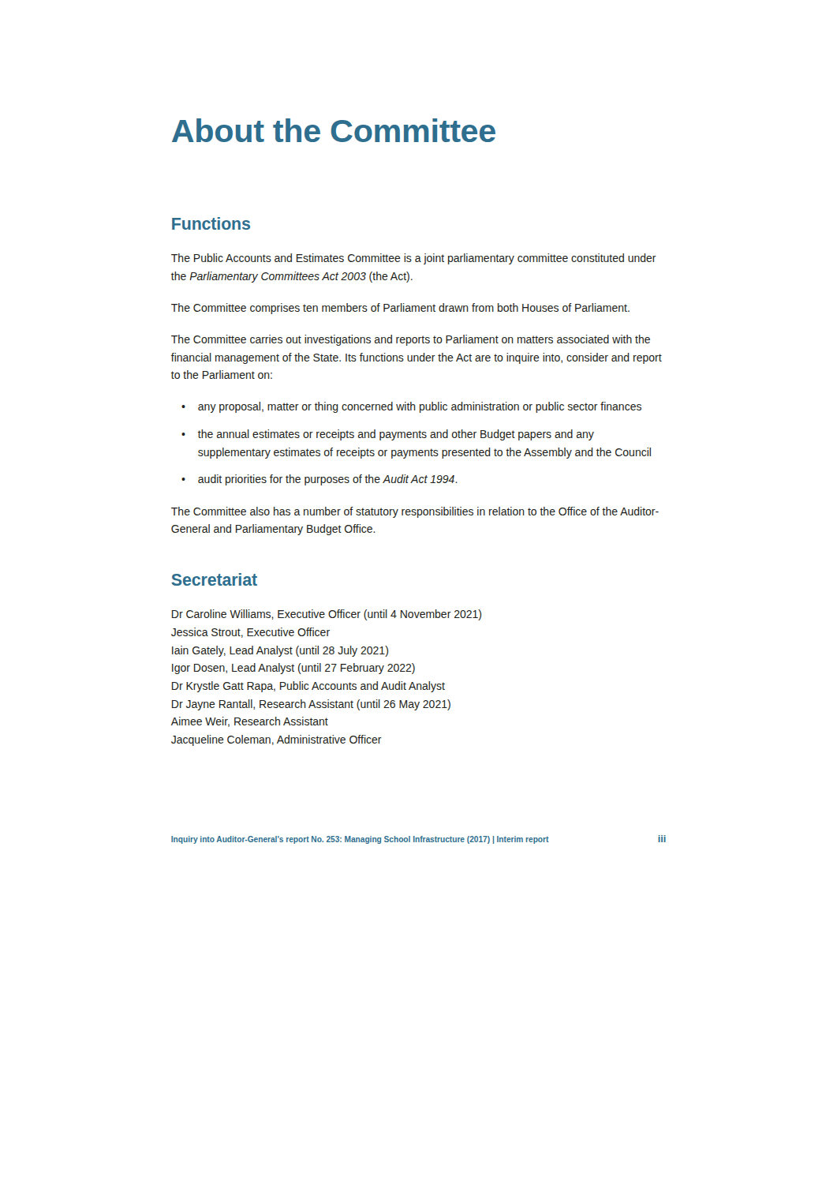About the Committee
Functions
The Public Accounts and Estimates Committee is a joint parliamentary committee constituted under the Parliamentary Committees Act 2003 (the Act).
The Committee comprises ten members of Parliament drawn from both Houses of Parliament.
The Committee carries out investigations and reports to Parliament on matters associated with the financial management of the State. Its functions under the Act are to inquire into, consider and report to the Parliament on:
any proposal, matter or thing concerned with public administration or public sector finances
the annual estimates or receipts and payments and other Budget papers and any supplementary estimates of receipts or payments presented to the Assembly and the Council
audit priorities for the purposes of the Audit Act 1994.
The Committee also has a number of statutory responsibilities in relation to the Office of the Auditor-General and Parliamentary Budget Office.
Secretariat
Dr Caroline Williams, Executive Officer (until 4 November 2021)
Jessica Strout, Executive Officer
Iain Gately, Lead Analyst (until 28 July 2021)
Igor Dosen, Lead Analyst (until 27 February 2022)
Dr Krystle Gatt Rapa, Public Accounts and Audit Analyst
Dr Jayne Rantall, Research Assistant (until 26 May 2021)
Aimee Weir, Research Assistant
Jacqueline Coleman, Administrative Officer
Inquiry into Auditor-General's report No. 253: Managing School Infrastructure (2017) | Interim report iii